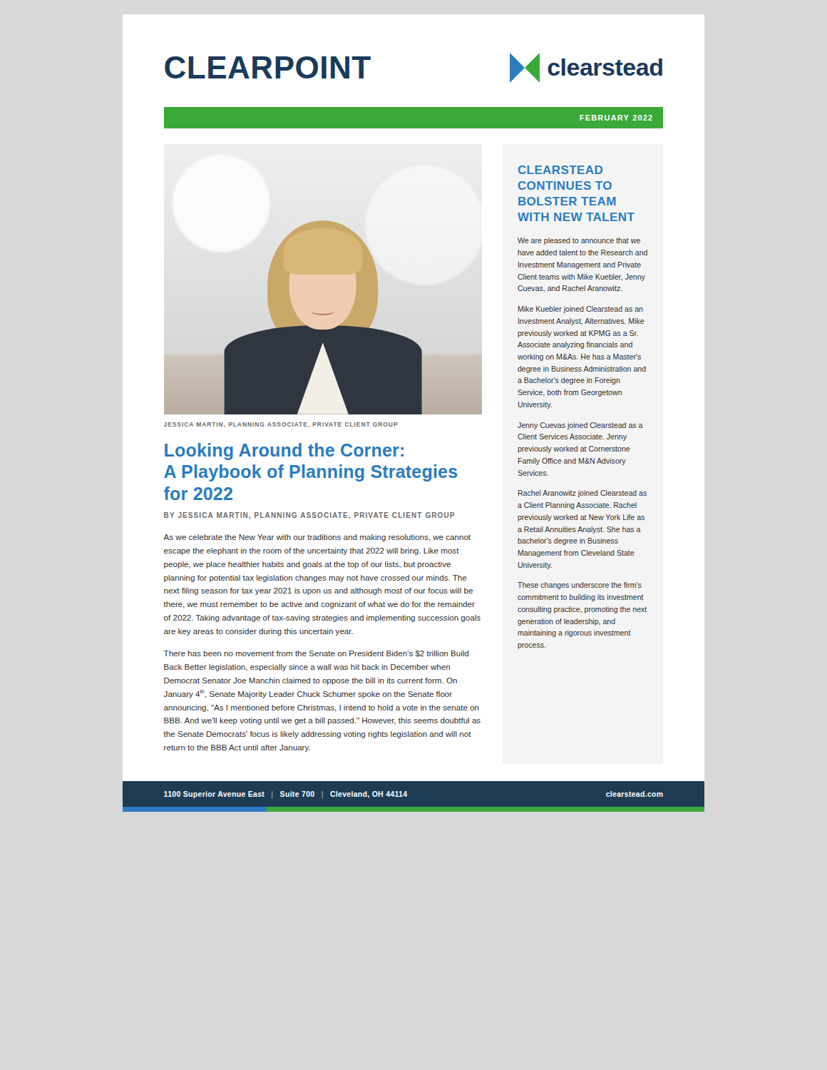CLEARPOINT
clearstead
FEBRUARY 2022
Jessica Martin, Planning Associate, Private Client Group
Looking Around the Corner:
A Playbook of Planning Strategies for 2022
By Jessica Martin, Planning Associate, Private Client Group
As we celebrate the New Year with our traditions and making resolutions, we cannot escape the elephant in the room of the uncertainty that 2022 will bring. Like most people, we place healthier habits and goals at the top of our lists, but proactive planning for potential tax legislation changes may not have crossed our minds. The next filing season for tax year 2021 is upon us and although most of our focus will be there, we must remember to be active and cognizant of what we do for the remainder of 2022. Taking advantage of tax-saving strategies and implementing succession goals are key areas to consider during this uncertain year.
There has been no movement from the Senate on President Biden's $2 trillion Build Back Better legislation, especially since a wall was hit back in December when Democrat Senator Joe Manchin claimed to oppose the bill in its current form. On January 4th, Senate Majority Leader Chuck Schumer spoke on the Senate floor announcing, "As I mentioned before Christmas, I intend to hold a vote in the senate on BBB. And we'll keep voting until we get a bill passed." However, this seems doubtful as the Senate Democrats' focus is likely addressing voting rights legislation and will not return to the BBB Act until after January.
Clearstead Continues to Bolster Team with New Talent
We are pleased to announce that we have added talent to the Research and Investment Management and Private Client teams with Mike Kuebler, Jenny Cuevas, and Rachel Aranowitz.
Mike Kuebler joined Clearstead as an Investment Analyst, Alternatives. Mike previously worked at KPMG as a Sr. Associate analyzing financials and working on M&As. He has a Master's degree in Business Administration and a Bachelor's degree in Foreign Service, both from Georgetown University.
Jenny Cuevas joined Clearstead as a Client Services Associate. Jenny previously worked at Cornerstone Family Office and M&N Advisory Services.
Rachel Aranowitz joined Clearstead as a Client Planning Associate. Rachel previously worked at New York Life as a Retail Annuities Analyst. She has a bachelor's degree in Business Management from Cleveland State University.
These changes underscore the firm's commitment to building its investment consulting practice, promoting the next generation of leadership, and maintaining a rigorous investment process.
1100 Superior Avenue East | Suite 700 | Cleveland, OH 44114
clearstead.com